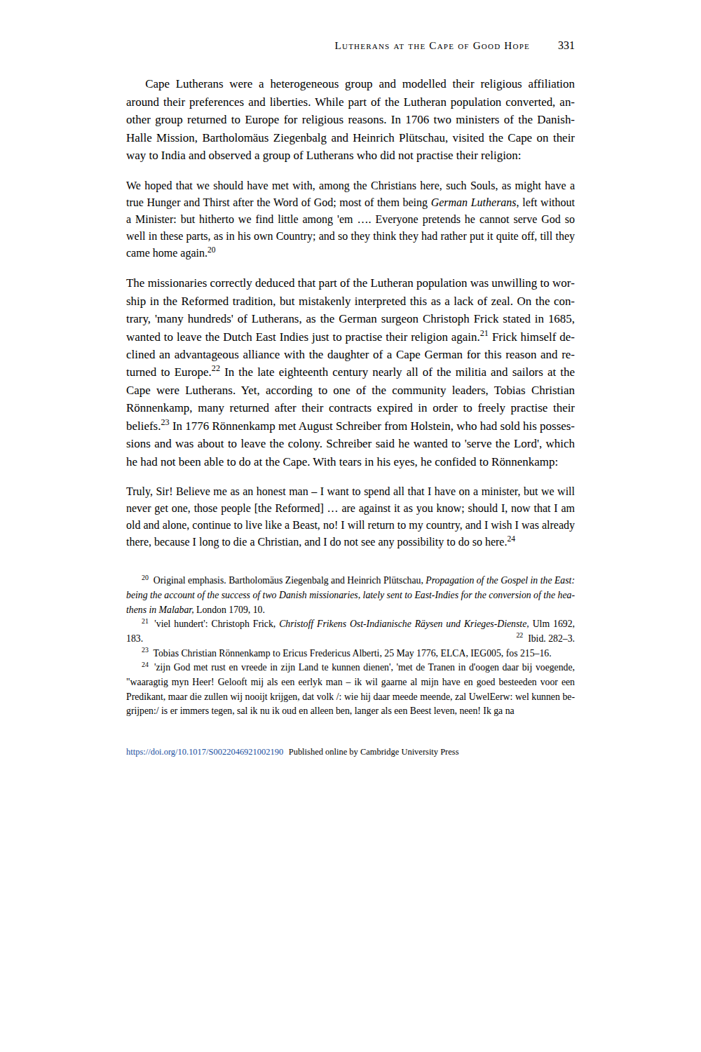Lutherans at the Cape of Good Hope 331
Cape Lutherans were a heterogeneous group and modelled their religious affiliation around their preferences and liberties. While part of the Lutheran population converted, another group returned to Europe for religious reasons. In 1706 two ministers of the Danish-Halle Mission, Bartholomäus Ziegenbalg and Heinrich Plütschau, visited the Cape on their way to India and observed a group of Lutherans who did not practise their religion:
We hoped that we should have met with, among the Christians here, such Souls, as might have a true Hunger and Thirst after the Word of God; most of them being German Lutherans, left without a Minister: but hitherto we find little among 'em …. Everyone pretends he cannot serve God so well in these parts, as in his own Country; and so they think they had rather put it quite off, till they came home again.20
The missionaries correctly deduced that part of the Lutheran population was unwilling to worship in the Reformed tradition, but mistakenly interpreted this as a lack of zeal. On the contrary, 'many hundreds' of Lutherans, as the German surgeon Christoph Frick stated in 1685, wanted to leave the Dutch East Indies just to practise their religion again.21 Frick himself declined an advantageous alliance with the daughter of a Cape German for this reason and returned to Europe.22 In the late eighteenth century nearly all of the militia and sailors at the Cape were Lutherans. Yet, according to one of the community leaders, Tobias Christian Rönnenkamp, many returned after their contracts expired in order to freely practise their beliefs.23 In 1776 Rönnenkamp met August Schreiber from Holstein, who had sold his possessions and was about to leave the colony. Schreiber said he wanted to 'serve the Lord', which he had not been able to do at the Cape. With tears in his eyes, he confided to Rönnenkamp:
Truly, Sir! Believe me as an honest man – I want to spend all that I have on a minister, but we will never get one, those people [the Reformed] … are against it as you know; should I, now that I am old and alone, continue to live like a Beast, no! I will return to my country, and I wish I was already there, because I long to die a Christian, and I do not see any possibility to do so here.24
20 Original emphasis. Bartholomäus Ziegenbalg and Heinrich Plütschau, Propagation of the Gospel in the East: being the account of the success of two Danish missionaries, lately sent to East-Indies for the conversion of the heathens in Malabar, London 1709, 10.
21 'viel hundert': Christoph Frick, Christoff Frikens Ost-Indianische Räysen und Krieges-Dienste, Ulm 1692, 183. 22 Ibid. 282–3.
23 Tobias Christian Rönnenkamp to Ericus Fredericus Alberti, 25 May 1776, ELCA, IEG005, fos 215–16.
24 'zijn God met rust en vreede in zijn Land te kunnen dienen', 'met de Tranen in d'oogen daar bij voegende, "waaragtig myn Heer! Gelooft mij als een eerlyk man – ik wil gaarne al mijn have en goed besteeden voor een Predikant, maar die zullen wij nooijt krijgen, dat volk /: wie hij daar meede meende, zal UwelEerw: wel kunnen begrijpen:/ is er immers tegen, sal ik nu ik oud en alleen ben, langer als een Beest leven, neen! Ik ga na
https://doi.org/10.1017/S0022046921002190 Published online by Cambridge University Press